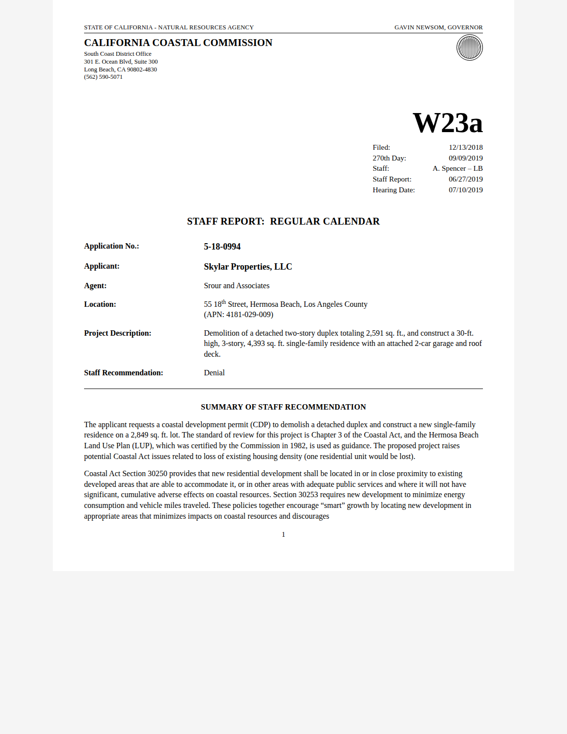State of California - Natural Resources Agency
Gavin Newsom, Governor
CALIFORNIA COASTAL COMMISSION
South Coast District Office
301 E. Ocean Blvd, Suite 300
Long Beach, CA 90802-4830
(562) 590-5071
W23a
| Filed: | 12/13/2018 |
| 270th Day: | 09/09/2019 |
| Staff: | A. Spencer – LB |
| Staff Report: | 06/27/2019 |
| Hearing Date: | 07/10/2019 |
STAFF REPORT: REGULAR CALENDAR
| Application No.: | 5-18-0994 |
| Applicant: | Skylar Properties, LLC |
| Agent: | Srour and Associates |
| Location: | 55 18 th Street, Hermosa Beach, Los Angeles County (APN: 4181-029-009) |
| Project Description: | Demolition of a detached two-story duplex totaling 2,591 sq. ft., and construct a 30-ft. high, 3-story, 4,393 sq. ft. single-family residence with an attached 2-car garage and roof deck. |
| Staff Recommendation: | Denial |
SUMMARY OF STAFF RECOMMENDATION
The applicant requests a coastal development permit (CDP) to demolish a detached duplex and construct a new single-family residence on a 2,849 sq. ft. lot. The standard of review for this project is Chapter 3 of the Coastal Act, and the Hermosa Beach Land Use Plan (LUP), which was certified by the Commission in 1982, is used as guidance. The proposed project raises potential Coastal Act issues related to loss of existing housing density (one residential unit would be lost).
Coastal Act Section 30250 provides that new residential development shall be located in or in close proximity to existing developed areas that are able to accommodate it, or in other areas with adequate public services and where it will not have significant, cumulative adverse effects on coastal resources. Section 30253 requires new development to minimize energy consumption and vehicle miles traveled. These policies together encourage “smart” growth by locating new development in appropriate areas that minimizes impacts on coastal resources and discourages
1